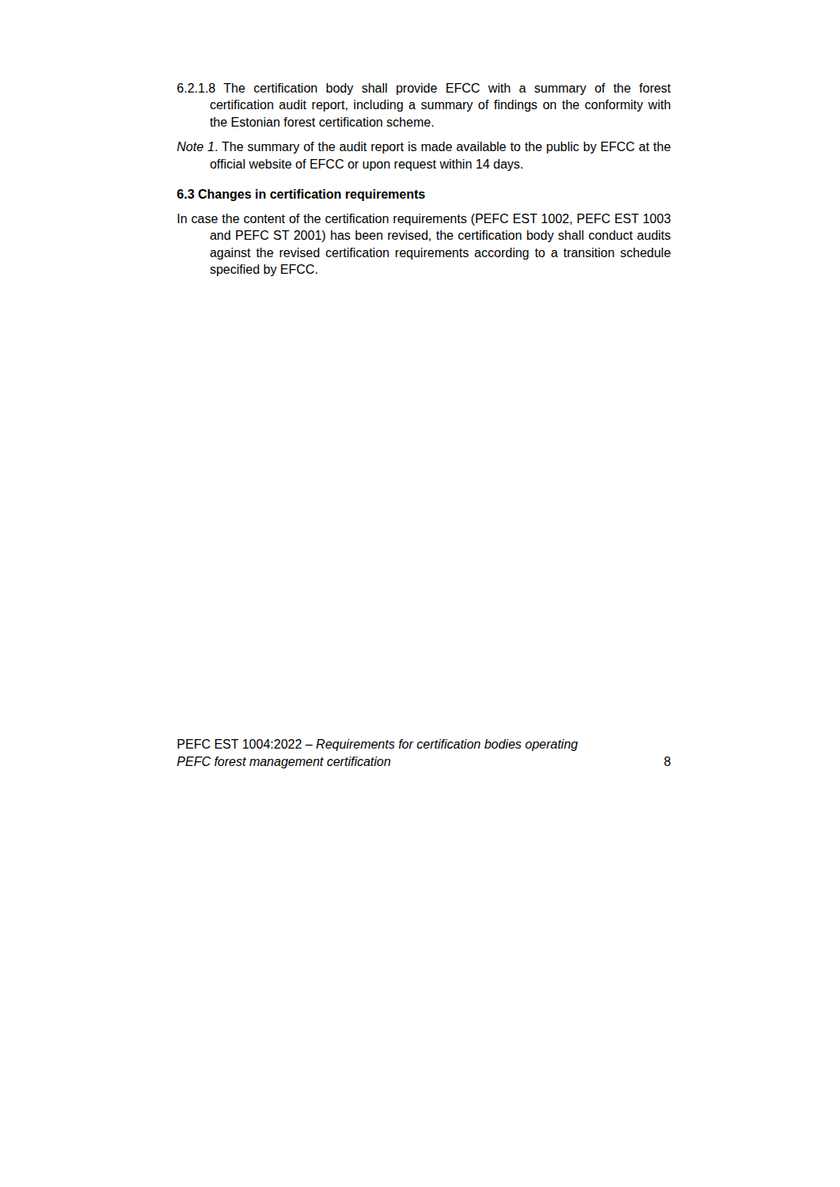6.2.1.8 The certification body shall provide EFCC with a summary of the forest certification audit report, including a summary of findings on the conformity with the Estonian forest certification scheme.
Note 1. The summary of the audit report is made available to the public by EFCC at the official website of EFCC or upon request within 14 days.
6.3 Changes in certification requirements
In case the content of the certification requirements (PEFC EST 1002, PEFC EST 1003 and PEFC ST 2001) has been revised, the certification body shall conduct audits against the revised certification requirements according to a transition schedule specified by EFCC.
PEFC EST 1004:2022 – Requirements for certification bodies operating
PEFC forest management certification 8